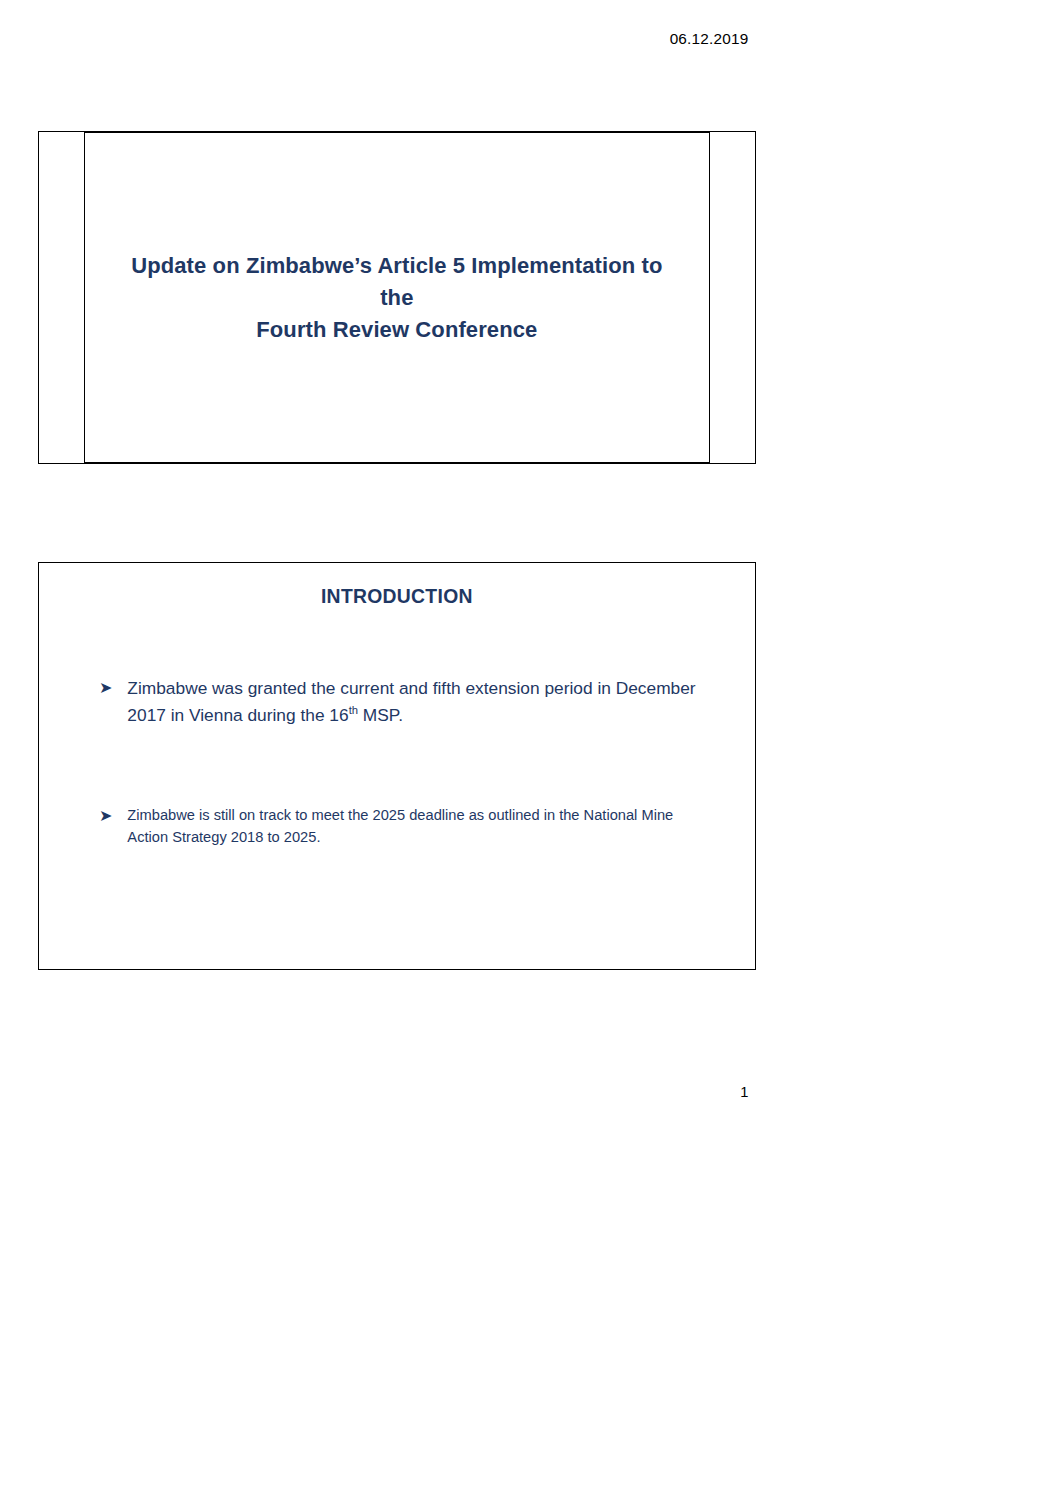06.12.2019
Update on Zimbabwe’s Article 5 Implementation to the
Fourth Review Conference
INTRODUCTION
➤ Zimbabwe was granted the current and fifth extension period in December 2017 in Vienna during the 16th MSP.
➤ Zimbabwe is still on track to meet the 2025 deadline as outlined in the National Mine Action Strategy 2018 to 2025.
1